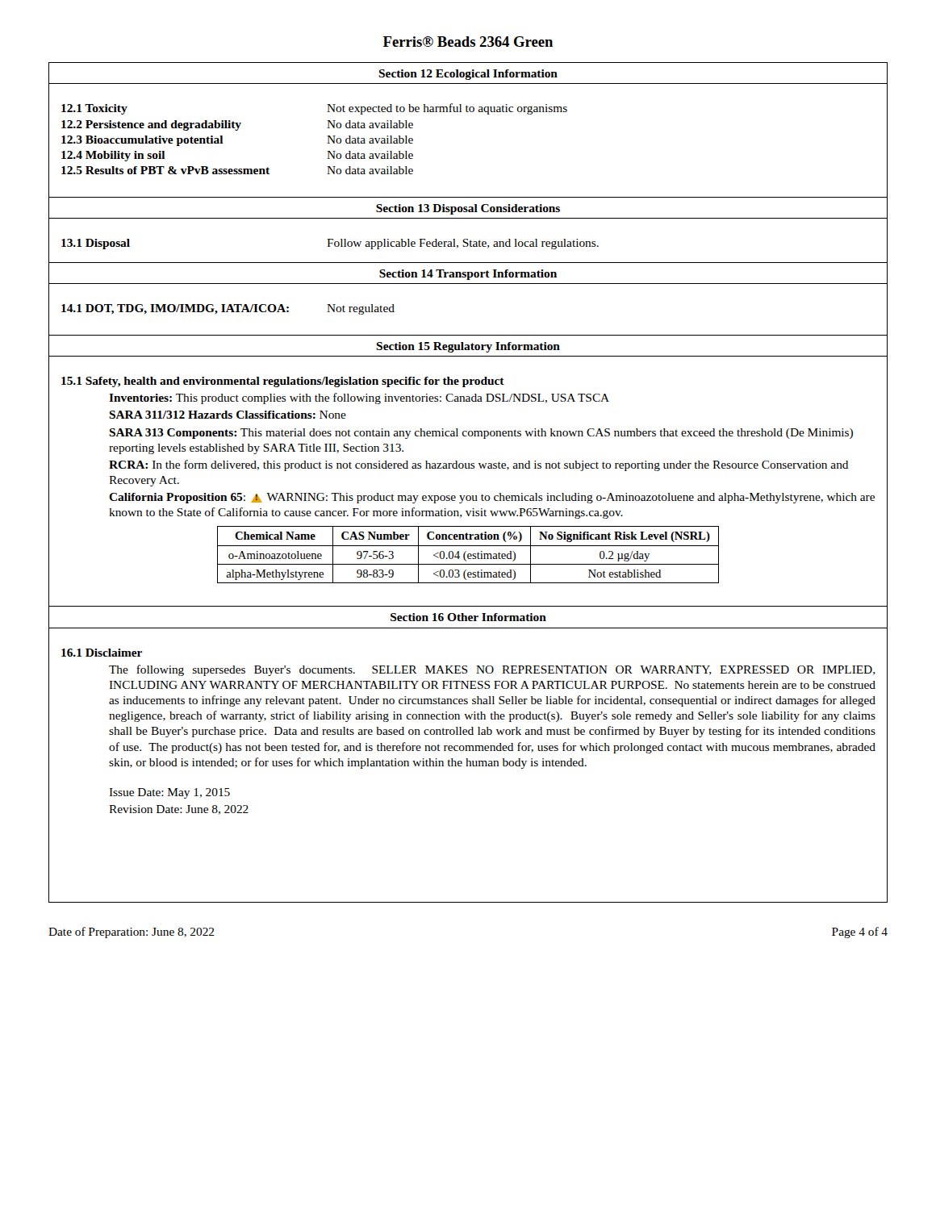Ferris® Beads 2364 Green
Section 12 Ecological Information
12.1 Toxicity
Not expected to be harmful to aquatic organisms
12.2 Persistence and degradability
No data available
12.3 Bioaccumulative potential
No data available
12.4 Mobility in soil
No data available
12.5 Results of PBT & vPvB assessment
No data available
Section 13 Disposal Considerations
13.1 Disposal
Follow applicable Federal, State, and local regulations.
Section 14 Transport Information
14.1 DOT, TDG, IMO/IMDG, IATA/ICOA:
Not regulated
Section 15 Regulatory Information
15.1 Safety, health and environmental regulations/legislation specific for the product
Inventories: This product complies with the following inventories: Canada DSL/NDSL, USA TSCA
SARA 311/312 Hazards Classifications: None
SARA 313 Components: This material does not contain any chemical components with known CAS numbers that exceed the threshold (De Minimis) reporting levels established by SARA Title III, Section 313.
RCRA: In the form delivered, this product is not considered as hazardous waste, and is not subject to reporting under the Resource Conservation and Recovery Act.
California Proposition 65: WARNING: This product may expose you to chemicals including o-Aminoazotoluene and alpha-Methylstyrene, which are known to the State of California to cause cancer. For more information, visit www.P65Warnings.ca.gov.
| Chemical Name | CAS Number | Concentration (%) | No Significant Risk Level (NSRL) |
| --- | --- | --- | --- |
| o-Aminoazotoluene | 97-56-3 | <0.04 (estimated) | 0.2 µg/day |
| alpha-Methylstyrene | 98-83-9 | <0.03 (estimated) | Not established |
Section 16 Other Information
16.1 Disclaimer
The following supersedes Buyer's documents. SELLER MAKES NO REPRESENTATION OR WARRANTY, EXPRESSED OR IMPLIED, INCLUDING ANY WARRANTY OF MERCHANTABILITY OR FITNESS FOR A PARTICULAR PURPOSE. No statements herein are to be construed as inducements to infringe any relevant patent. Under no circumstances shall Seller be liable for incidental, consequential or indirect damages for alleged negligence, breach of warranty, strict of liability arising in connection with the product(s). Buyer's sole remedy and Seller's sole liability for any claims shall be Buyer's purchase price. Data and results are based on controlled lab work and must be confirmed by Buyer by testing for its intended conditions of use. The product(s) has not been tested for, and is therefore not recommended for, uses for which prolonged contact with mucous membranes, abraded skin, or blood is intended; or for uses for which implantation within the human body is intended.
Issue Date: May 1, 2015
Revision Date: June 8, 2022
Date of Preparation: June 8, 2022
Page 4 of 4